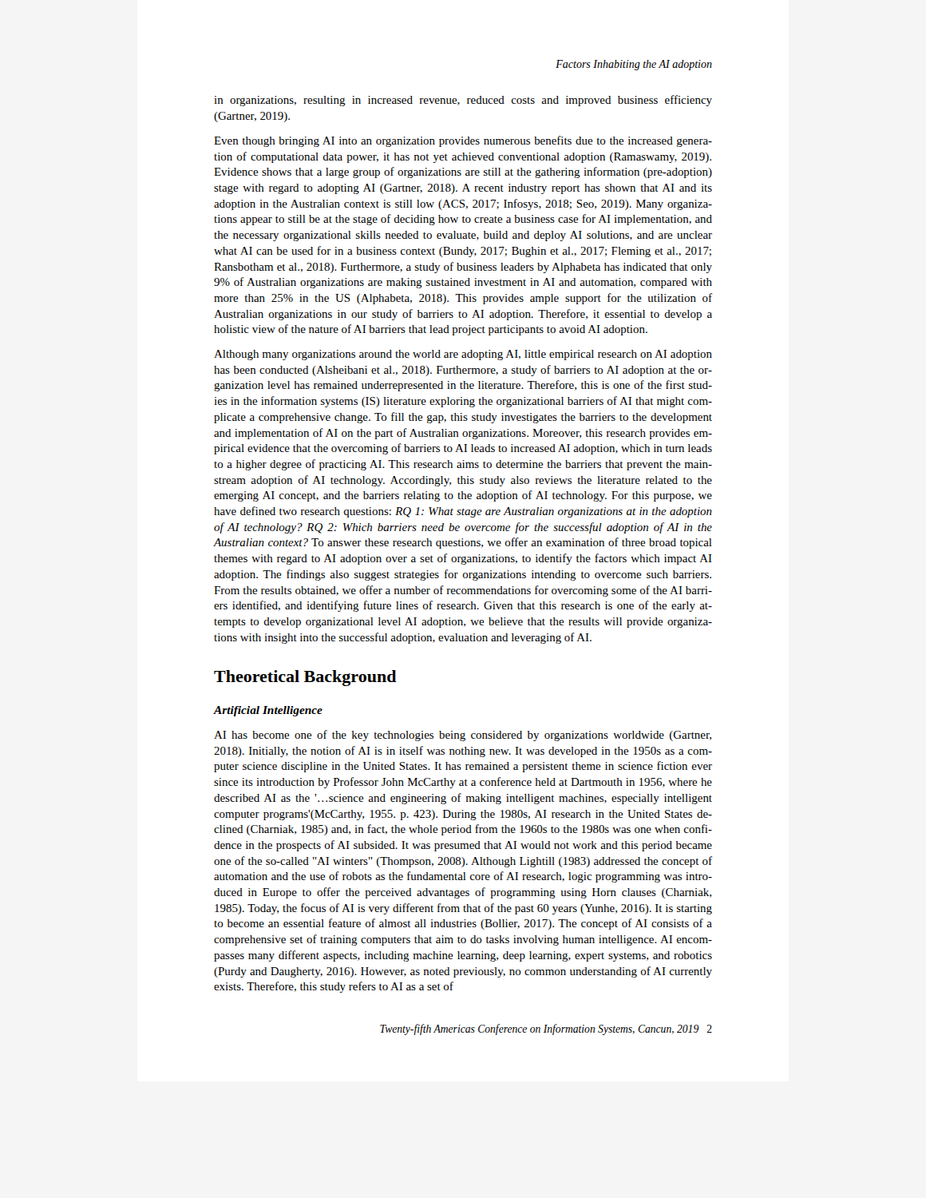Factors Inhabiting the AI adoption
in organizations, resulting in increased revenue, reduced costs and improved business efficiency (Gartner, 2019).
Even though bringing AI into an organization provides numerous benefits due to the increased generation of computational data power, it has not yet achieved conventional adoption (Ramaswamy, 2019). Evidence shows that a large group of organizations are still at the gathering information (pre-adoption) stage with regard to adopting AI (Gartner, 2018). A recent industry report has shown that AI and its adoption in the Australian context is still low (ACS, 2017; Infosys, 2018; Seo, 2019). Many organizations appear to still be at the stage of deciding how to create a business case for AI implementation, and the necessary organizational skills needed to evaluate, build and deploy AI solutions, and are unclear what AI can be used for in a business context (Bundy, 2017; Bughin et al., 2017; Fleming et al., 2017; Ransbotham et al., 2018). Furthermore, a study of business leaders by Alphabeta has indicated that only 9% of Australian organizations are making sustained investment in AI and automation, compared with more than 25% in the US (Alphabeta, 2018). This provides ample support for the utilization of Australian organizations in our study of barriers to AI adoption. Therefore, it essential to develop a holistic view of the nature of AI barriers that lead project participants to avoid AI adoption.
Although many organizations around the world are adopting AI, little empirical research on AI adoption has been conducted (Alsheibani et al., 2018). Furthermore, a study of barriers to AI adoption at the organization level has remained underrepresented in the literature. Therefore, this is one of the first studies in the information systems (IS) literature exploring the organizational barriers of AI that might complicate a comprehensive change. To fill the gap, this study investigates the barriers to the development and implementation of AI on the part of Australian organizations. Moreover, this research provides empirical evidence that the overcoming of barriers to AI leads to increased AI adoption, which in turn leads to a higher degree of practicing AI. This research aims to determine the barriers that prevent the mainstream adoption of AI technology. Accordingly, this study also reviews the literature related to the emerging AI concept, and the barriers relating to the adoption of AI technology. For this purpose, we have defined two research questions: RQ 1: What stage are Australian organizations at in the adoption of AI technology? RQ 2: Which barriers need be overcome for the successful adoption of AI in the Australian context? To answer these research questions, we offer an examination of three broad topical themes with regard to AI adoption over a set of organizations, to identify the factors which impact AI adoption. The findings also suggest strategies for organizations intending to overcome such barriers. From the results obtained, we offer a number of recommendations for overcoming some of the AI barriers identified, and identifying future lines of research. Given that this research is one of the early attempts to develop organizational level AI adoption, we believe that the results will provide organizations with insight into the successful adoption, evaluation and leveraging of AI.
Theoretical Background
Artificial Intelligence
AI has become one of the key technologies being considered by organizations worldwide (Gartner, 2018). Initially, the notion of AI is in itself was nothing new. It was developed in the 1950s as a computer science discipline in the United States. It has remained a persistent theme in science fiction ever since its introduction by Professor John McCarthy at a conference held at Dartmouth in 1956, where he described AI as the '…science and engineering of making intelligent machines, especially intelligent computer programs'(McCarthy, 1955. p. 423). During the 1980s, AI research in the United States declined (Charniak, 1985) and, in fact, the whole period from the 1960s to the 1980s was one when confidence in the prospects of AI subsided. It was presumed that AI would not work and this period became one of the so-called "AI winters" (Thompson, 2008). Although Lightill (1983) addressed the concept of automation and the use of robots as the fundamental core of AI research, logic programming was introduced in Europe to offer the perceived advantages of programming using Horn clauses (Charniak, 1985). Today, the focus of AI is very different from that of the past 60 years (Yunhe, 2016). It is starting to become an essential feature of almost all industries (Bollier, 2017). The concept of AI consists of a comprehensive set of training computers that aim to do tasks involving human intelligence. AI encompasses many different aspects, including machine learning, deep learning, expert systems, and robotics (Purdy and Daugherty, 2016). However, as noted previously, no common understanding of AI currently exists. Therefore, this study refers to AI as a set of
Twenty-fifth Americas Conference on Information Systems, Cancun, 20192